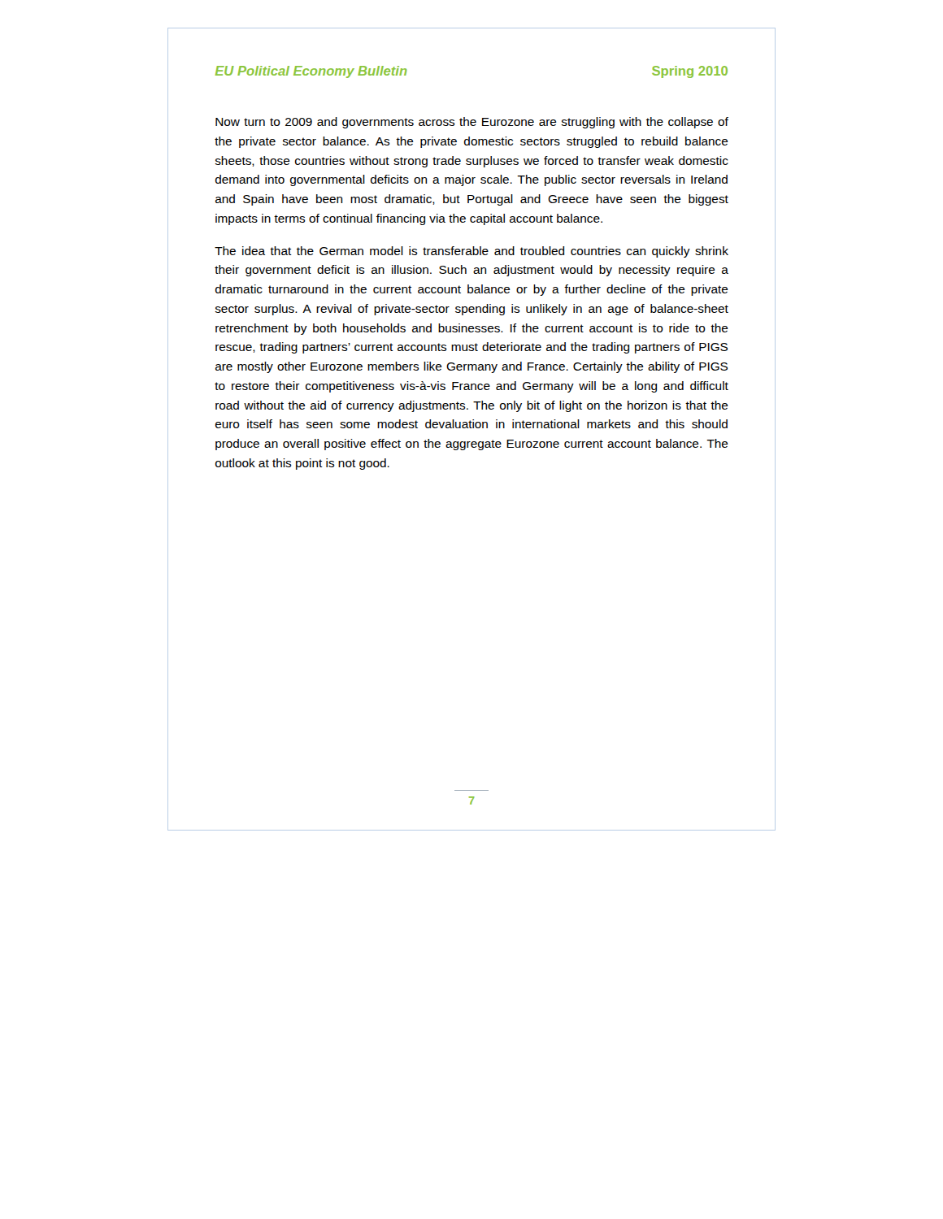EU Political Economy Bulletin Spring 2010
Now turn to 2009 and governments across the Eurozone are struggling with the collapse of the private sector balance. As the private domestic sectors struggled to rebuild balance sheets, those countries without strong trade surpluses we forced to transfer weak domestic demand into governmental deficits on a major scale. The public sector reversals in Ireland and Spain have been most dramatic, but Portugal and Greece have seen the biggest impacts in terms of continual financing via the capital account balance.
The idea that the German model is transferable and troubled countries can quickly shrink their government deficit is an illusion. Such an adjustment would by necessity require a dramatic turnaround in the current account balance or by a further decline of the private sector surplus. A revival of private-sector spending is unlikely in an age of balance-sheet retrenchment by both households and businesses. If the current account is to ride to the rescue, trading partners’ current accounts must deteriorate and the trading partners of PIGS are mostly other Eurozone members like Germany and France. Certainly the ability of PIGS to restore their competitiveness vis-à-vis France and Germany will be a long and difficult road without the aid of currency adjustments. The only bit of light on the horizon is that the euro itself has seen some modest devaluation in international markets and this should produce an overall positive effect on the aggregate Eurozone current account balance. The outlook at this point is not good.
7